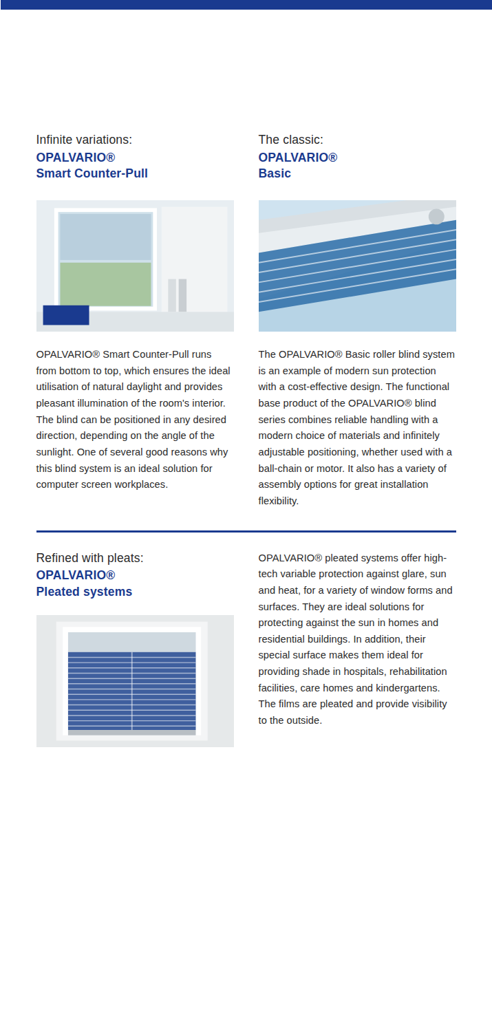Infinite variations:
OPALVARIO®
Smart Counter-Pull
OPALVARIO® Smart Counter-Pull runs from bottom to top, which ensures the ideal utilisation of natural daylight and provides pleasant illumination of the room's interior. The blind can be positioned in any desired direction, depending on the angle of the sunlight. One of several good reasons why this blind system is an ideal solution for computer screen workplaces.
The classic:
OPALVARIO®
Basic
The OPALVARIO® Basic roller blind system is an example of modern sun protection with a cost-effective design. The functional base product of the OPALVARIO® blind series combines reliable handling with a modern choice of materials and infinitely adjustable positioning, whether used with a ball-chain or motor. It also has a variety of assembly options for great installation flexibility.
Refined with pleats:
OPALVARIO®
Pleated systems
OPALVARIO® pleated systems offer high-tech variable protection against glare, sun and heat, for a variety of window forms and surfaces. They are ideal solutions for protecting against the sun in homes and residential buildings. In addition, their special surface makes them ideal for providing shade in hospitals, rehabilitation facilities, care homes and kindergartens. The films are pleated and provide visibility to the outside.